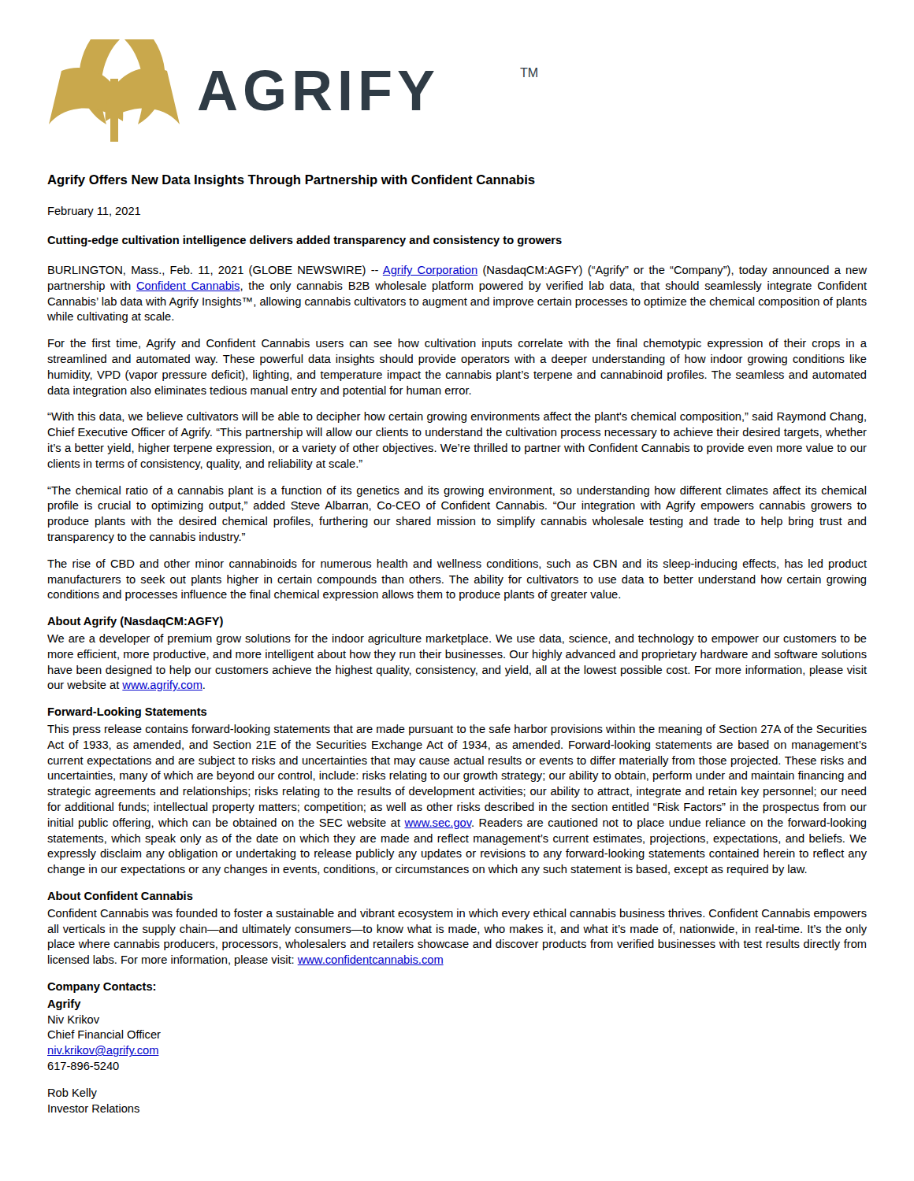AGRIFY TM
Agrify Offers New Data Insights Through Partnership with Confident Cannabis
February 11, 2021
Cutting-edge cultivation intelligence delivers added transparency and consistency to growers
BURLINGTON, Mass., Feb. 11, 2021 (GLOBE NEWSWIRE) -- Agrify Corporation (NasdaqCM:AGFY) (“Agrify” or the “Company”), today announced a new partnership with Confident Cannabis, the only cannabis B2B wholesale platform powered by verified lab data, that should seamlessly integrate Confident Cannabis’ lab data with Agrify Insights™, allowing cannabis cultivators to augment and improve certain processes to optimize the chemical composition of plants while cultivating at scale.
For the first time, Agrify and Confident Cannabis users can see how cultivation inputs correlate with the final chemotypic expression of their crops in a streamlined and automated way. These powerful data insights should provide operators with a deeper understanding of how indoor growing conditions like humidity, VPD (vapor pressure deficit), lighting, and temperature impact the cannabis plant’s terpene and cannabinoid profiles. The seamless and automated data integration also eliminates tedious manual entry and potential for human error.
“With this data, we believe cultivators will be able to decipher how certain growing environments affect the plant's chemical composition,” said Raymond Chang, Chief Executive Officer of Agrify. “This partnership will allow our clients to understand the cultivation process necessary to achieve their desired targets, whether it’s a better yield, higher terpene expression, or a variety of other objectives. We’re thrilled to partner with Confident Cannabis to provide even more value to our clients in terms of consistency, quality, and reliability at scale.”
“The chemical ratio of a cannabis plant is a function of its genetics and its growing environment, so understanding how different climates affect its chemical profile is crucial to optimizing output,” added Steve Albarran, Co-CEO of Confident Cannabis. “Our integration with Agrify empowers cannabis growers to produce plants with the desired chemical profiles, furthering our shared mission to simplify cannabis wholesale testing and trade to help bring trust and transparency to the cannabis industry.”
The rise of CBD and other minor cannabinoids for numerous health and wellness conditions, such as CBN and its sleep-inducing effects, has led product manufacturers to seek out plants higher in certain compounds than others. The ability for cultivators to use data to better understand how certain growing conditions and processes influence the final chemical expression allows them to produce plants of greater value.
About Agrify (NasdaqCM:AGFY)
We are a developer of premium grow solutions for the indoor agriculture marketplace. We use data, science, and technology to empower our customers to be more efficient, more productive, and more intelligent about how they run their businesses. Our highly advanced and proprietary hardware and software solutions have been designed to help our customers achieve the highest quality, consistency, and yield, all at the lowest possible cost. For more information, please visit our website at www.agrify.com.
Forward-Looking Statements
This press release contains forward-looking statements that are made pursuant to the safe harbor provisions within the meaning of Section 27A of the Securities Act of 1933, as amended, and Section 21E of the Securities Exchange Act of 1934, as amended. Forward-looking statements are based on management’s current expectations and are subject to risks and uncertainties that may cause actual results or events to differ materially from those projected. These risks and uncertainties, many of which are beyond our control, include: risks relating to our growth strategy; our ability to obtain, perform under and maintain financing and strategic agreements and relationships; risks relating to the results of development activities; our ability to attract, integrate and retain key personnel; our need for additional funds; intellectual property matters; competition; as well as other risks described in the section entitled “Risk Factors” in the prospectus from our initial public offering, which can be obtained on the SEC website at www.sec.gov. Readers are cautioned not to place undue reliance on the forward-looking statements, which speak only as of the date on which they are made and reflect management’s current estimates, projections, expectations, and beliefs. We expressly disclaim any obligation or undertaking to release publicly any updates or revisions to any forward-looking statements contained herein to reflect any change in our expectations or any changes in events, conditions, or circumstances on which any such statement is based, except as required by law.
About Confident Cannabis
Confident Cannabis was founded to foster a sustainable and vibrant ecosystem in which every ethical cannabis business thrives. Confident Cannabis empowers all verticals in the supply chain—and ultimately consumers—to know what is made, who makes it, and what it’s made of, nationwide, in real-time. It’s the only place where cannabis producers, processors, wholesalers and retailers showcase and discover products from verified businesses with test results directly from licensed labs. For more information, please visit: www.confidentcannabis.com
Company Contacts:
Agrify
Niv Krikov
Chief Financial Officer
niv.krikov@agrify.com
617-896-5240
Rob Kelly
Investor Relations